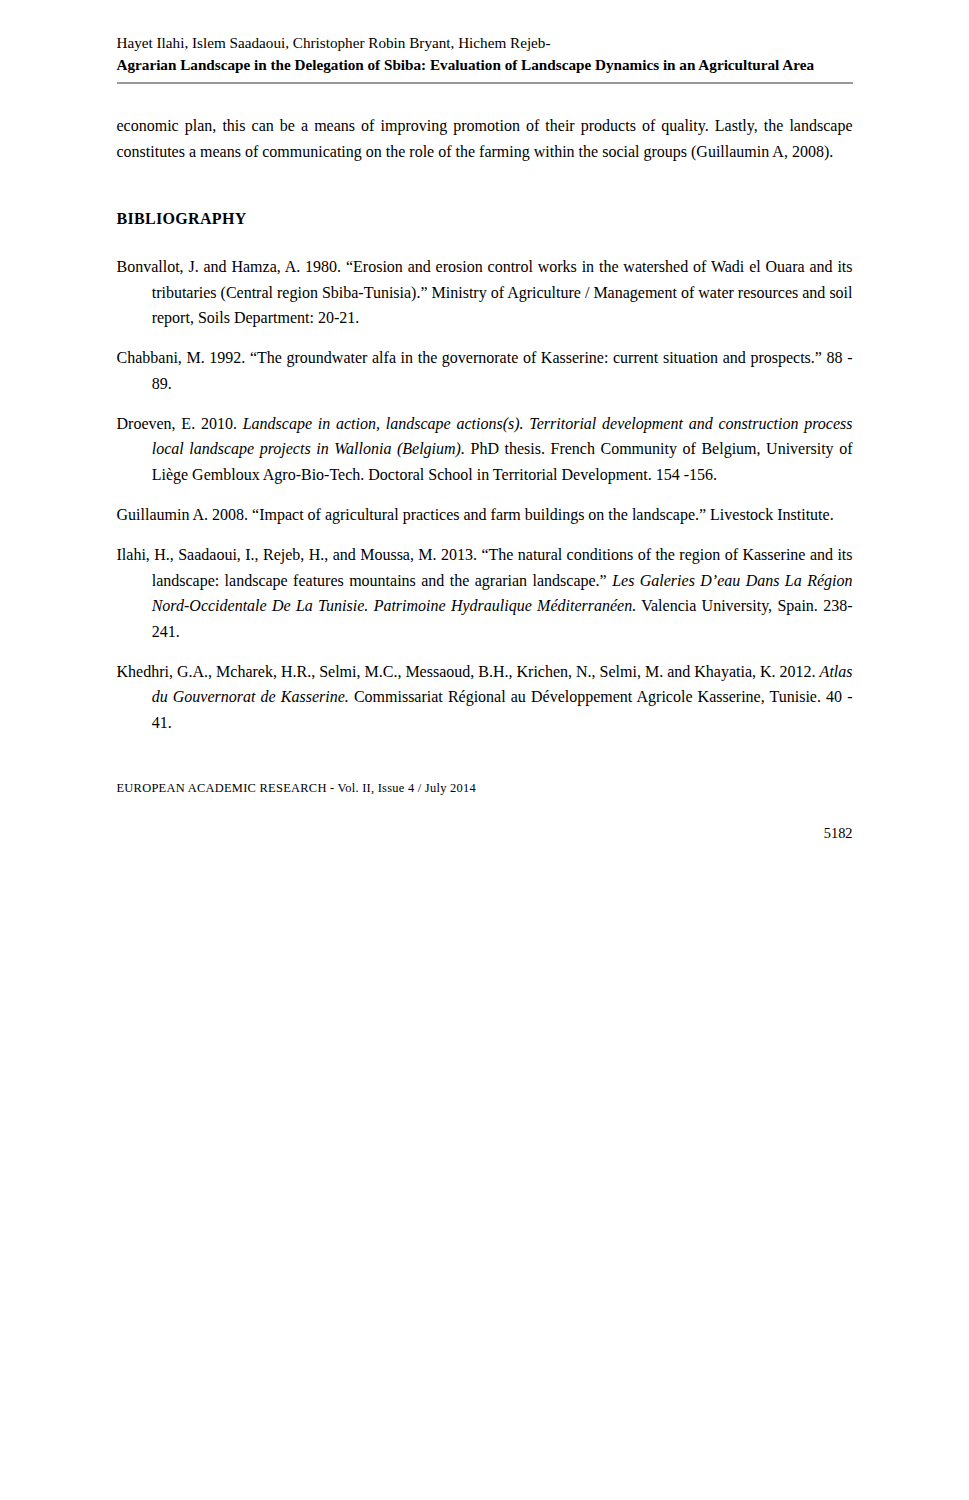Hayet Ilahi, Islem Saadaoui, Christopher Robin Bryant, Hichem Rejeb-
Agrarian Landscape in the Delegation of Sbiba: Evaluation of Landscape Dynamics in an Agricultural Area
economic plan, this can be a means of improving promotion of their products of quality. Lastly, the landscape constitutes a means of communicating on the role of the farming within the social groups (Guillaumin A, 2008).
BIBLIOGRAPHY
Bonvallot, J. and Hamza, A. 1980. “Erosion and erosion control works in the watershed of Wadi el Ouara and its tributaries (Central region Sbiba-Tunisia).” Ministry of Agriculture / Management of water resources and soil report, Soils Department: 20-21.
Chabbani, M. 1992. “The groundwater alfa in the governorate of Kasserine: current situation and prospects.” 88 - 89.
Droeven, E. 2010. Landscape in action, landscape actions(s). Territorial development and construction process local landscape projects in Wallonia (Belgium). PhD thesis. French Community of Belgium, University of Liège Gembloux Agro-Bio-Tech. Doctoral School in Territorial Development. 154 -156.
Guillaumin A. 2008. “Impact of agricultural practices and farm buildings on the landscape.” Livestock Institute.
Ilahi, H., Saadaoui, I., Rejeb, H., and Moussa, M. 2013. “The natural conditions of the region of Kasserine and its landscape: landscape features mountains and the agrarian landscape.” Les Galeries D’eau Dans La Région Nord-Occidentale De La Tunisie. Patrimoine Hydraulique Méditerranéen. Valencia University, Spain. 238-241.
Khedhri, G.A., Mcharek, H.R., Selmi, M.C., Messaoud, B.H., Krichen, N., Selmi, M. and Khayatia, K. 2012. Atlas du Gouvernorat de Kasserine. Commissariat Régional au Développement Agricole Kasserine, Tunisie. 40 - 41.
EUROPEAN ACADEMIC RESEARCH - Vol. II, Issue 4 / July 2014
5182